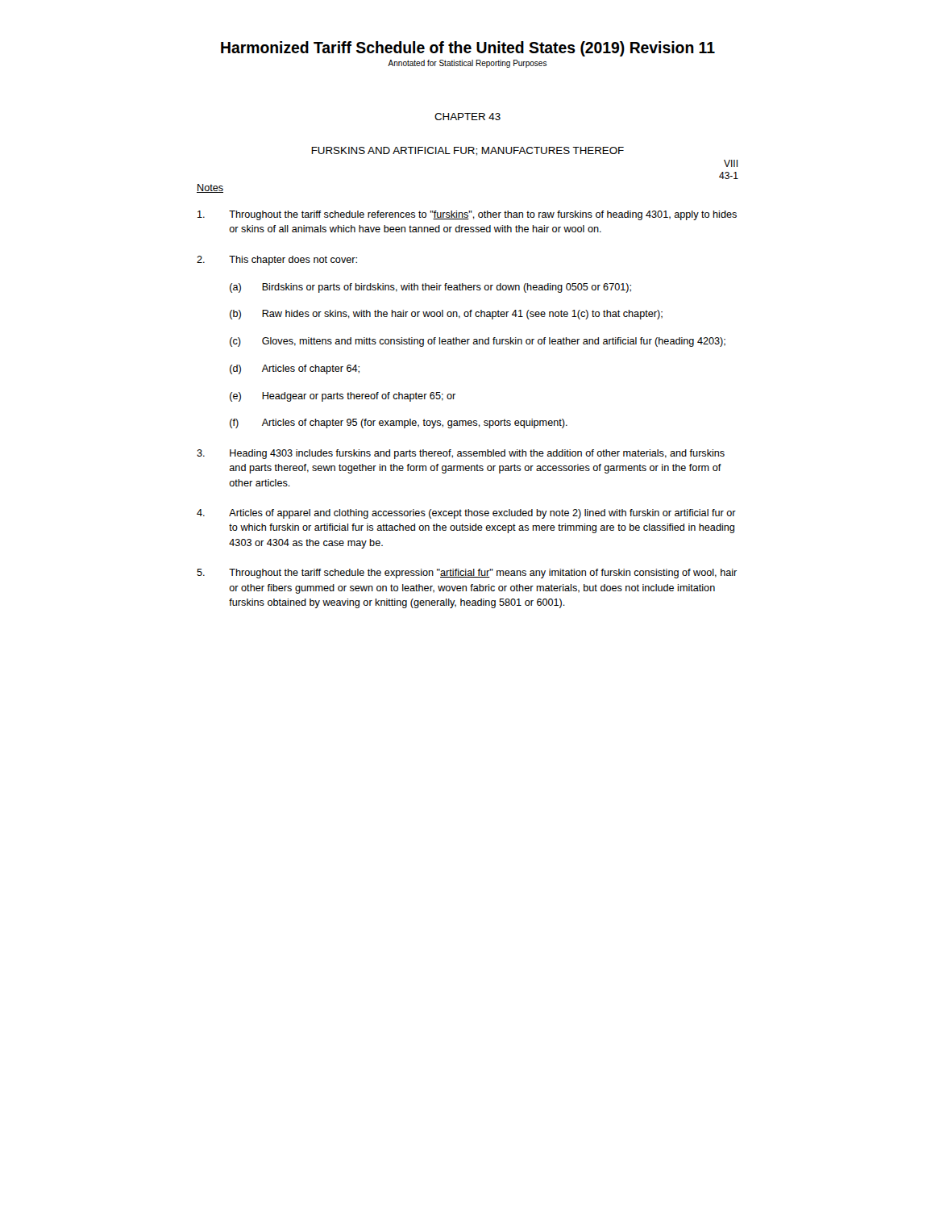Harmonized Tariff Schedule of the United States (2019) Revision 11
Annotated for Statistical Reporting Purposes
CHAPTER 43
FURSKINS AND ARTIFICIAL FUR; MANUFACTURES THEREOF
VIII
43-1
Notes
1. Throughout the tariff schedule references to "furskins", other than to raw furskins of heading 4301, apply to hides or skins of all animals which have been tanned or dressed with the hair or wool on.
2. This chapter does not cover:
(a) Birdskins or parts of birdskins, with their feathers or down (heading 0505 or 6701);
(b) Raw hides or skins, with the hair or wool on, of chapter 41 (see note 1(c) to that chapter);
(c) Gloves, mittens and mitts consisting of leather and furskin or of leather and artificial fur (heading 4203);
(d) Articles of chapter 64;
(e) Headgear or parts thereof of chapter 65; or
(f) Articles of chapter 95 (for example, toys, games, sports equipment).
3. Heading 4303 includes furskins and parts thereof, assembled with the addition of other materials, and furskins and parts thereof, sewn together in the form of garments or parts or accessories of garments or in the form of other articles.
4. Articles of apparel and clothing accessories (except those excluded by note 2) lined with furskin or artificial fur or to which furskin or artificial fur is attached on the outside except as mere trimming are to be classified in heading 4303 or 4304 as the case may be.
5. Throughout the tariff schedule the expression "artificial fur" means any imitation of furskin consisting of wool, hair or other fibers gummed or sewn on to leather, woven fabric or other materials, but does not include imitation furskins obtained by weaving or knitting (generally, heading 5801 or 6001).